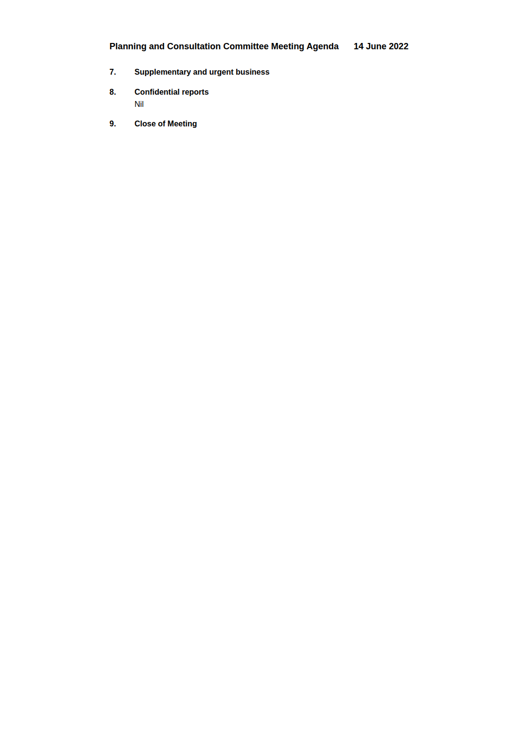Planning and Consultation Committee Meeting Agenda 14 June 2022
7. Supplementary and urgent business
8. Confidential reports Nil
9. Close of Meeting